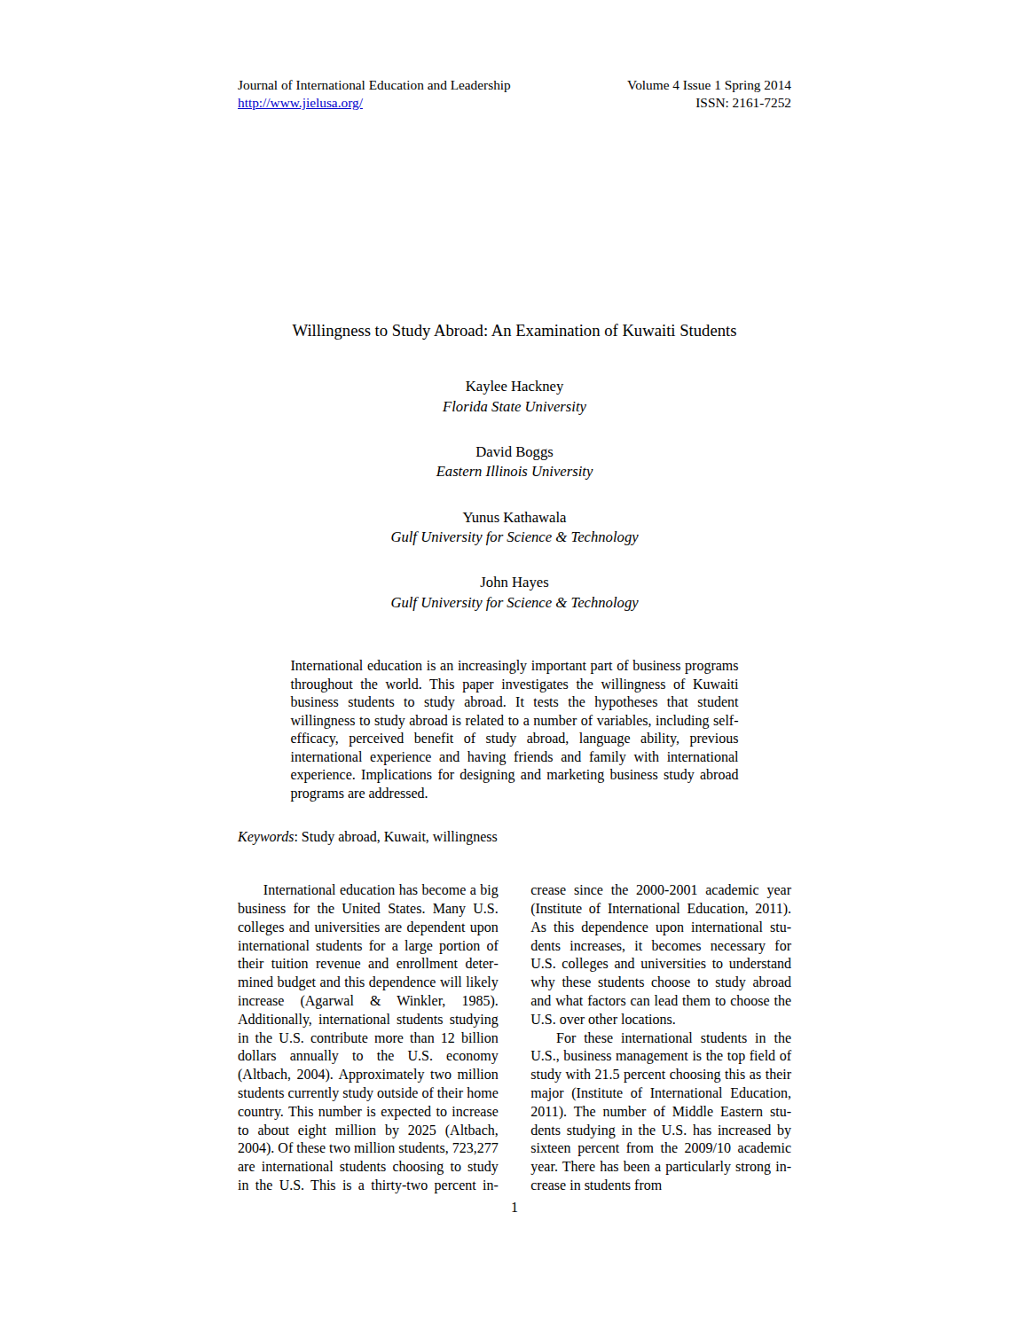Journal of International Education and Leadership
http://www.jielusa.org/
Volume 4 Issue 1 Spring 2014
ISSN: 2161-7252
Willingness to Study Abroad: An Examination of Kuwaiti Students
Kaylee Hackney
Florida State University
David Boggs
Eastern Illinois University
Yunus Kathawala
Gulf University for Science & Technology
John Hayes
Gulf University for Science & Technology
International education is an increasingly important part of business programs throughout the world. This paper investigates the willingness of Kuwaiti business students to study abroad. It tests the hypotheses that student willingness to study abroad is related to a number of variables, including self-efficacy, perceived benefit of study abroad, language ability, previous international experience and having friends and family with international experience. Implications for designing and marketing business study abroad programs are addressed.
Keywords: Study abroad, Kuwait, willingness
International education has become a big business for the United States. Many U.S. colleges and universities are dependent upon international students for a large portion of their tuition revenue and enrollment determined budget and this dependence will likely increase (Agarwal & Winkler, 1985). Additionally, international students studying in the U.S. contribute more than 12 billion dollars annually to the U.S. economy (Altbach, 2004). Approximately two million students currently study outside of their home country. This number is expected to increase to about eight million by 2025 (Altbach, 2004). Of these two million students, 723,277 are international students choosing to study in the U.S. This is a thirty-two percent increase since the 2000-2001 academic year (Institute of International Education, 2011). As this dependence upon international students increases, it becomes necessary for U.S. colleges and universities to understand why these students choose to study abroad and what factors can lead them to choose the U.S. over other locations.
For these international students in the U.S., business management is the top field of study with 21.5 percent choosing this as their major (Institute of International Education, 2011). The number of Middle Eastern students studying in the U.S. has increased by sixteen percent from the 2009/10 academic year. There has been a particularly strong increase in students from
1